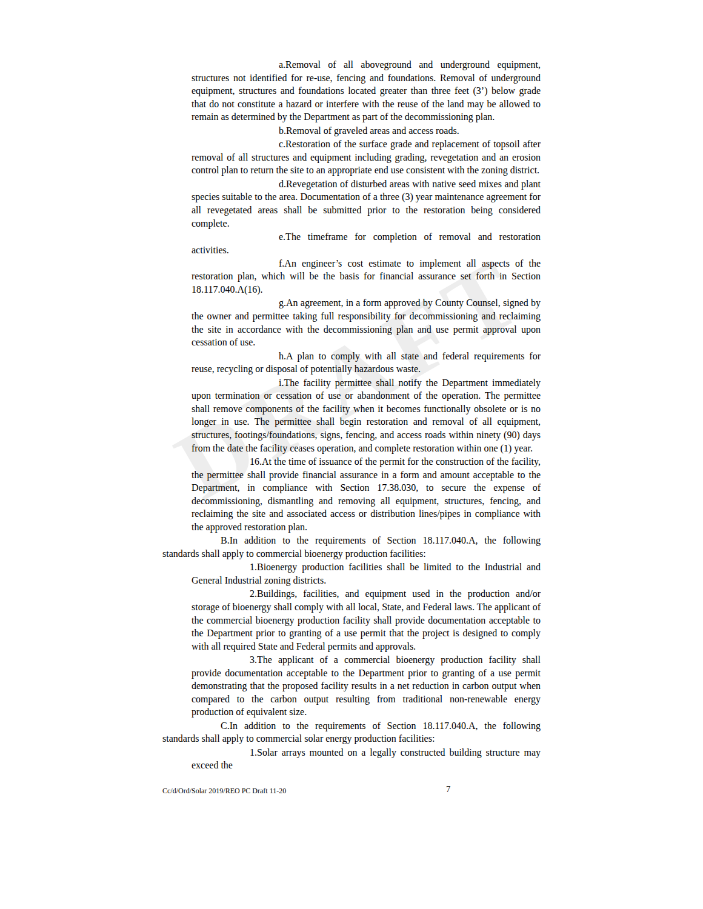DRAFT
a. Removal of all aboveground and underground equipment, structures not identified for re-use, fencing and foundations. Removal of underground equipment, structures and foundations located greater than three feet (3’) below grade that do not constitute a hazard or interfere with the reuse of the land may be allowed to remain as determined by the Department as part of the decommissioning plan.
b. Removal of graveled areas and access roads.
c. Restoration of the surface grade and replacement of topsoil after removal of all structures and equipment including grading, revegetation and an erosion control plan to return the site to an appropriate end use consistent with the zoning district.
d. Revegetation of disturbed areas with native seed mixes and plant species suitable to the area. Documentation of a three (3) year maintenance agreement for all revegetated areas shall be submitted prior to the restoration being considered complete.
e. The timeframe for completion of removal and restoration activities.
f. An engineer’s cost estimate to implement all aspects of the restoration plan, which will be the basis for financial assurance set forth in Section 18.117.040.A(16).
g. An agreement, in a form approved by County Counsel, signed by the owner and permittee taking full responsibility for decommissioning and reclaiming the site in accordance with the decommissioning plan and use permit approval upon cessation of use.
h. A plan to comply with all state and federal requirements for reuse, recycling or disposal of potentially hazardous waste.
i. The facility permittee shall notify the Department immediately upon termination or cessation of use or abandonment of the operation. The permittee shall remove components of the facility when it becomes functionally obsolete or is no longer in use. The permittee shall begin restoration and removal of all equipment, structures, footings/foundations, signs, fencing, and access roads within ninety (90) days from the date the facility ceases operation, and complete restoration within one (1) year.
16. At the time of issuance of the permit for the construction of the facility, the permittee shall provide financial assurance in a form and amount acceptable to the Department, in compliance with Section 17.38.030, to secure the expense of decommissioning, dismantling and removing all equipment, structures, fencing, and reclaiming the site and associated access or distribution lines/pipes in compliance with the approved restoration plan.
B. In addition to the requirements of Section 18.117.040.A, the following standards shall apply to commercial bioenergy production facilities:
1. Bioenergy production facilities shall be limited to the Industrial and General Industrial zoning districts.
2. Buildings, facilities, and equipment used in the production and/or storage of bioenergy shall comply with all local, State, and Federal laws. The applicant of the commercial bioenergy production facility shall provide documentation acceptable to the Department prior to granting of a use permit that the project is designed to comply with all required State and Federal permits and approvals.
3. The applicant of a commercial bioenergy production facility shall provide documentation acceptable to the Department prior to granting of a use permit demonstrating that the proposed facility results in a net reduction in carbon output when compared to the carbon output resulting from traditional non-renewable energy production of equivalent size.
C. In addition to the requirements of Section 18.117.040.A, the following standards shall apply to commercial solar energy production facilities:
1. Solar arrays mounted on a legally constructed building structure may exceed the
Cc/d/Ord/Solar 2019/REO PC Draft 11-20
7